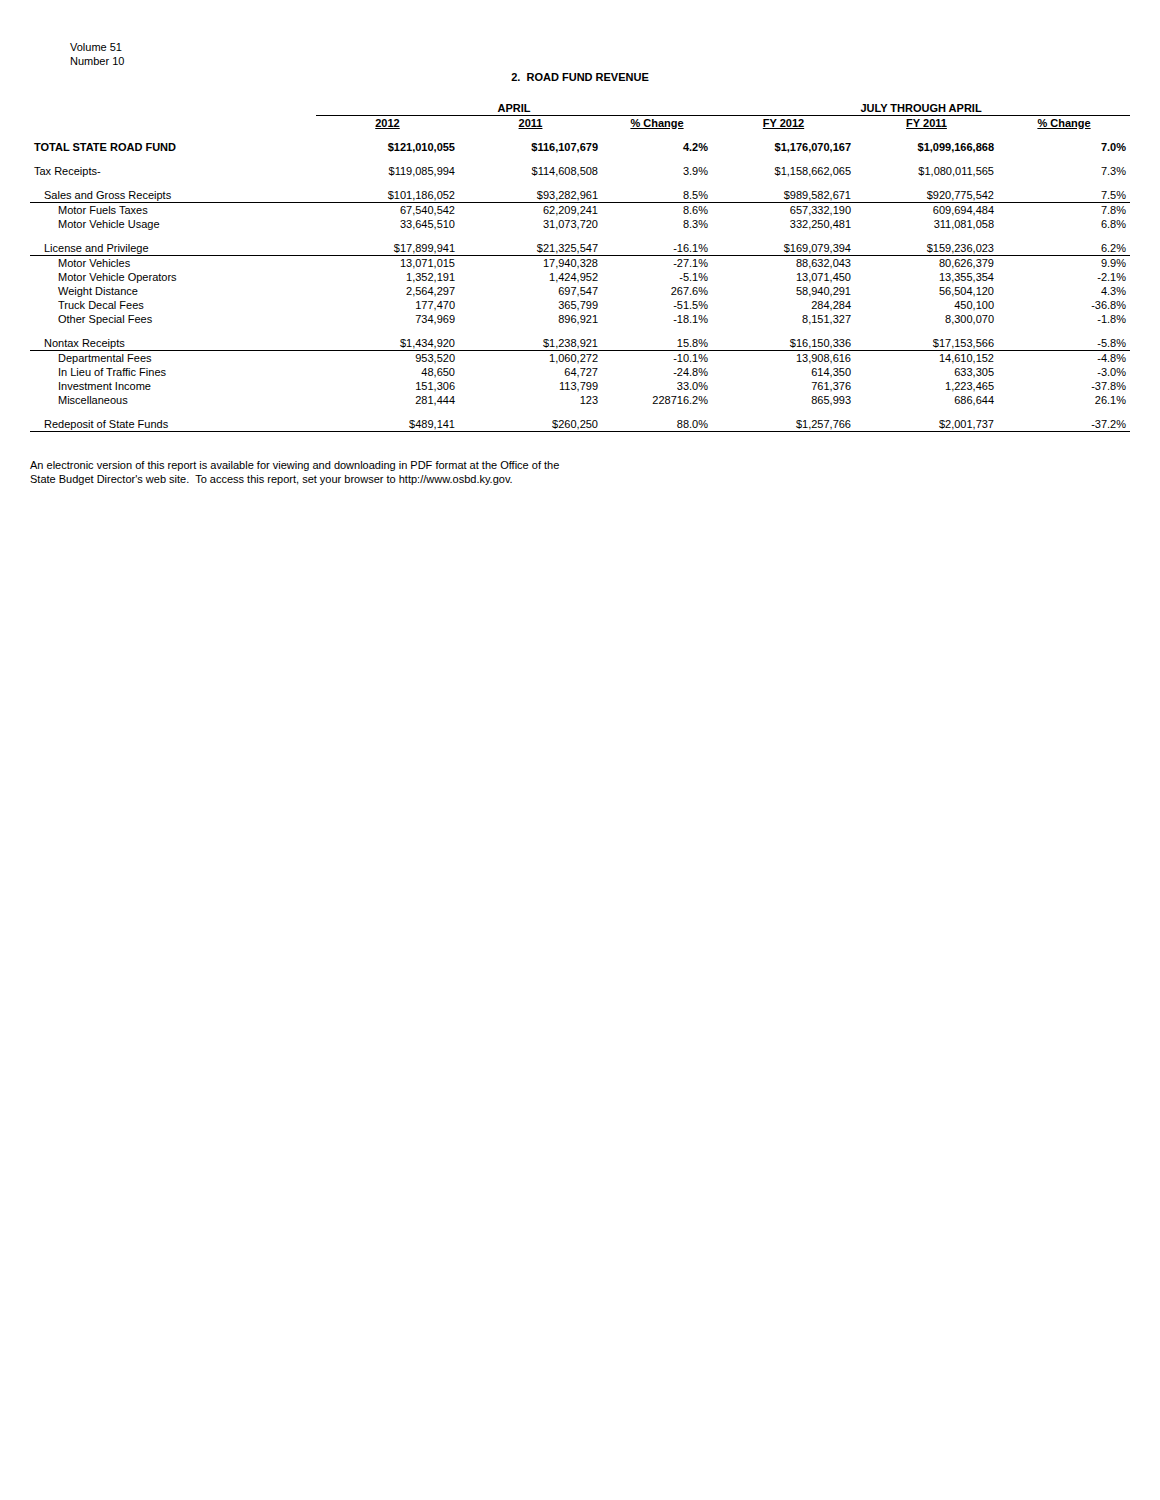Volume 51
Number 10
2. ROAD FUND REVENUE
| | APRIL | JULY THROUGH APRIL |
| | 2012 | 2011 | % Change | FY 2012 | FY 2011 | % Change |
| TOTAL STATE ROAD FUND | $121,010,055 | $116,107,679 | 4.2% | $1,176,070,167 | $1,099,166,868 | 7.0% |
| Tax Receipts- | $119,085,994 | $114,608,508 | 3.9% | $1,158,662,065 | $1,080,011,565 | 7.3% |
| Sales and Gross Receipts | $101,186,052 | $93,282,961 | 8.5% | $989,582,671 | $920,775,542 | 7.5% |
| Motor Fuels Taxes | 67,540,542 | 62,209,241 | 8.6% | 657,332,190 | 609,694,484 | 7.8% |
| Motor Vehicle Usage | 33,645,510 | 31,073,720 | 8.3% | 332,250,481 | 311,081,058 | 6.8% |
| License and Privilege | $17,899,941 | $21,325,547 | -16.1% | $169,079,394 | $159,236,023 | 6.2% |
| Motor Vehicles | 13,071,015 | 17,940,328 | -27.1% | 88,632,043 | 80,626,379 | 9.9% |
| Motor Vehicle Operators | 1,352,191 | 1,424,952 | -5.1% | 13,071,450 | 13,355,354 | -2.1% |
| Weight Distance | 2,564,297 | 697,547 | 267.6% | 58,940,291 | 56,504,120 | 4.3% |
| Truck Decal Fees | 177,470 | 365,799 | -51.5% | 284,284 | 450,100 | -36.8% |
| Other Special Fees | 734,969 | 896,921 | -18.1% | 8,151,327 | 8,300,070 | -1.8% |
| Nontax Receipts | $1,434,920 | $1,238,921 | 15.8% | $16,150,336 | $17,153,566 | -5.8% |
| Departmental Fees | 953,520 | 1,060,272 | -10.1% | 13,908,616 | 14,610,152 | -4.8% |
| In Lieu of Traffic Fines | 48,650 | 64,727 | -24.8% | 614,350 | 633,305 | -3.0% |
| Investment Income | 151,306 | 113,799 | 33.0% | 761,376 | 1,223,465 | -37.8% |
| Miscellaneous | 281,444 | 123 | 228716.2% | 865,993 | 686,644 | 26.1% |
| Redeposit of State Funds | $489,141 | $260,250 | 88.0% | $1,257,766 | $2,001,737 | -37.2% |
An electronic version of this report is available for viewing and downloading in PDF format at the Office of the
State Budget Director's web site. To access this report, set your browser to http://www.osbd.ky.gov.